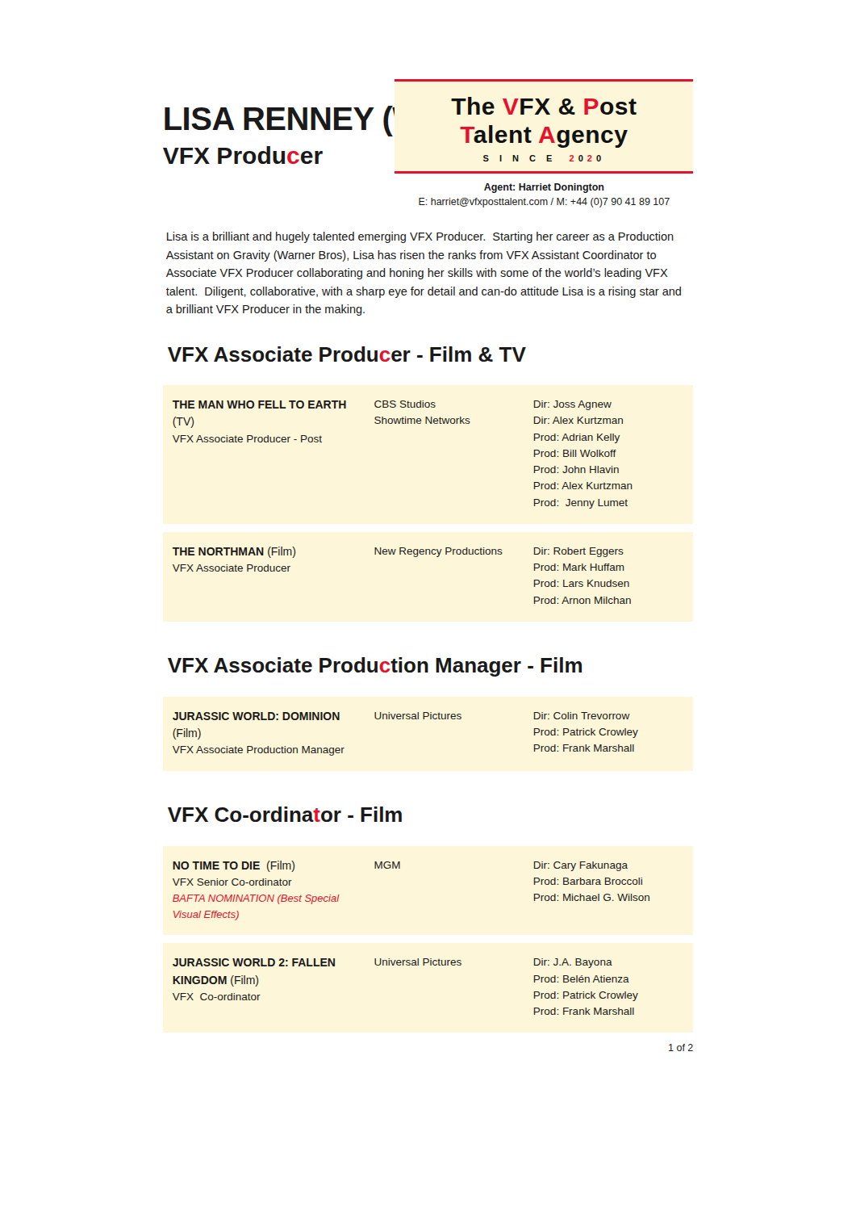LISA RENNEY (Wakeley)
VFX Producer
The VFX & Post
Talent Agency
S I N C E 2020
Agent: Harriet Donington
E: harriet@vfxposttalent.com / M: +44 (0)7 90 41 89 107
Lisa is a brilliant and hugely talented emerging VFX Producer. Starting her career as a Production Assistant on Gravity (Warner Bros), Lisa has risen the ranks from VFX Assistant Coordinator to Associate VFX Producer collaborating and honing her skills with some of the world’s leading VFX talent. Diligent, collaborative, with a sharp eye for detail and can-do attitude Lisa is a rising star and a brilliant VFX Producer in the making.
VFX Associate Producer - Film & TV
| THE MAN WHO FELL TO EARTH (TV) VFX Associate Producer - Post | CBS Studios Showtime Networks | Dir: Joss Agnew Dir: Alex Kurtzman Prod: Adrian Kelly Prod: Bill Wolkoff Prod: John Hlavin Prod: Alex Kurtzman Prod: Jenny Lumet |
| THE NORTHMAN (Film) VFX Associate Producer | New Regency Productions | Dir: Robert Eggers Prod: Mark Huffam Prod: Lars Knudsen Prod: Arnon Milchan |
VFX Associate Production Manager - Film
| JURASSIC WORLD: DOMINION (Film) VFX Associate Production Manager | Universal Pictures | Dir: Colin Trevorrow Prod: Patrick Crowley Prod: Frank Marshall |
VFX Co-ordinator - Film
| NO TIME TO DIE (Film) VFX Senior Co-ordinator BAFTA NOMINATION (Best Special Visual Effects) | MGM | Dir: Cary Fakunaga Prod: Barbara Broccoli Prod: Michael G. Wilson |
| JURASSIC WORLD 2: FALLEN KINGDOM (Film) VFX Co-ordinator | Universal Pictures | Dir: J.A. Bayona Prod: Belén Atienza Prod: Patrick Crowley Prod: Frank Marshall |
1 of 2